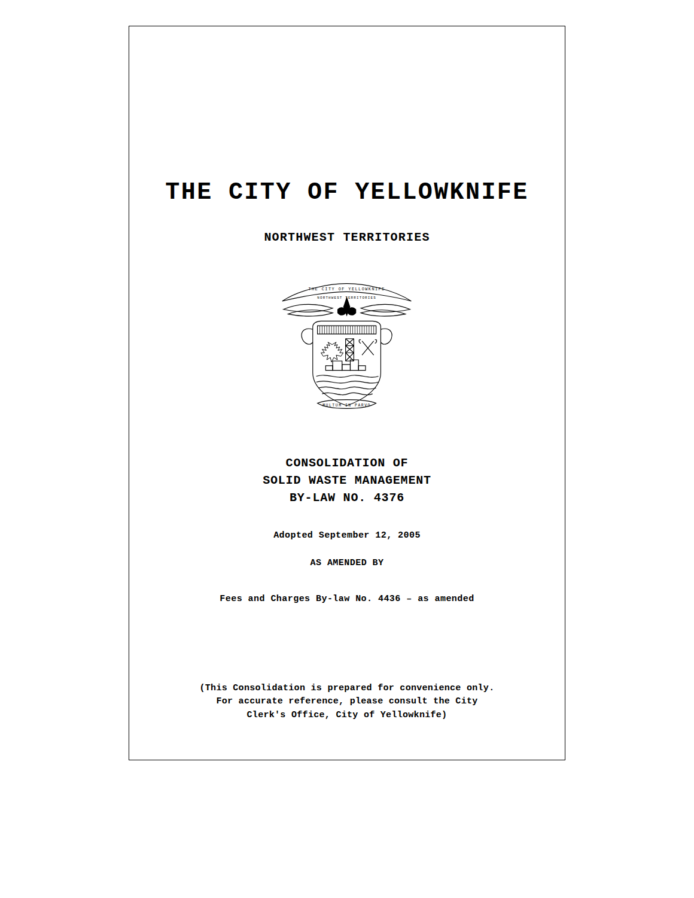THE CITY OF YELLOWKNIFE
NORTHWEST TERRITORIES
THE CITY OF YELLOWKNIFE NORTHWEST TERRITORIES MULTUM IN PARVO
CONSOLIDATION OF
SOLID WASTE MANAGEMENT
BY-LAW NO. 4376
Adopted September 12, 2005
AS AMENDED BY
Fees and Charges By-law No. 4436 – as amended
(This Consolidation is prepared for convenience only.
For accurate reference, please consult the City
Clerk's Office, City of Yellowknife)